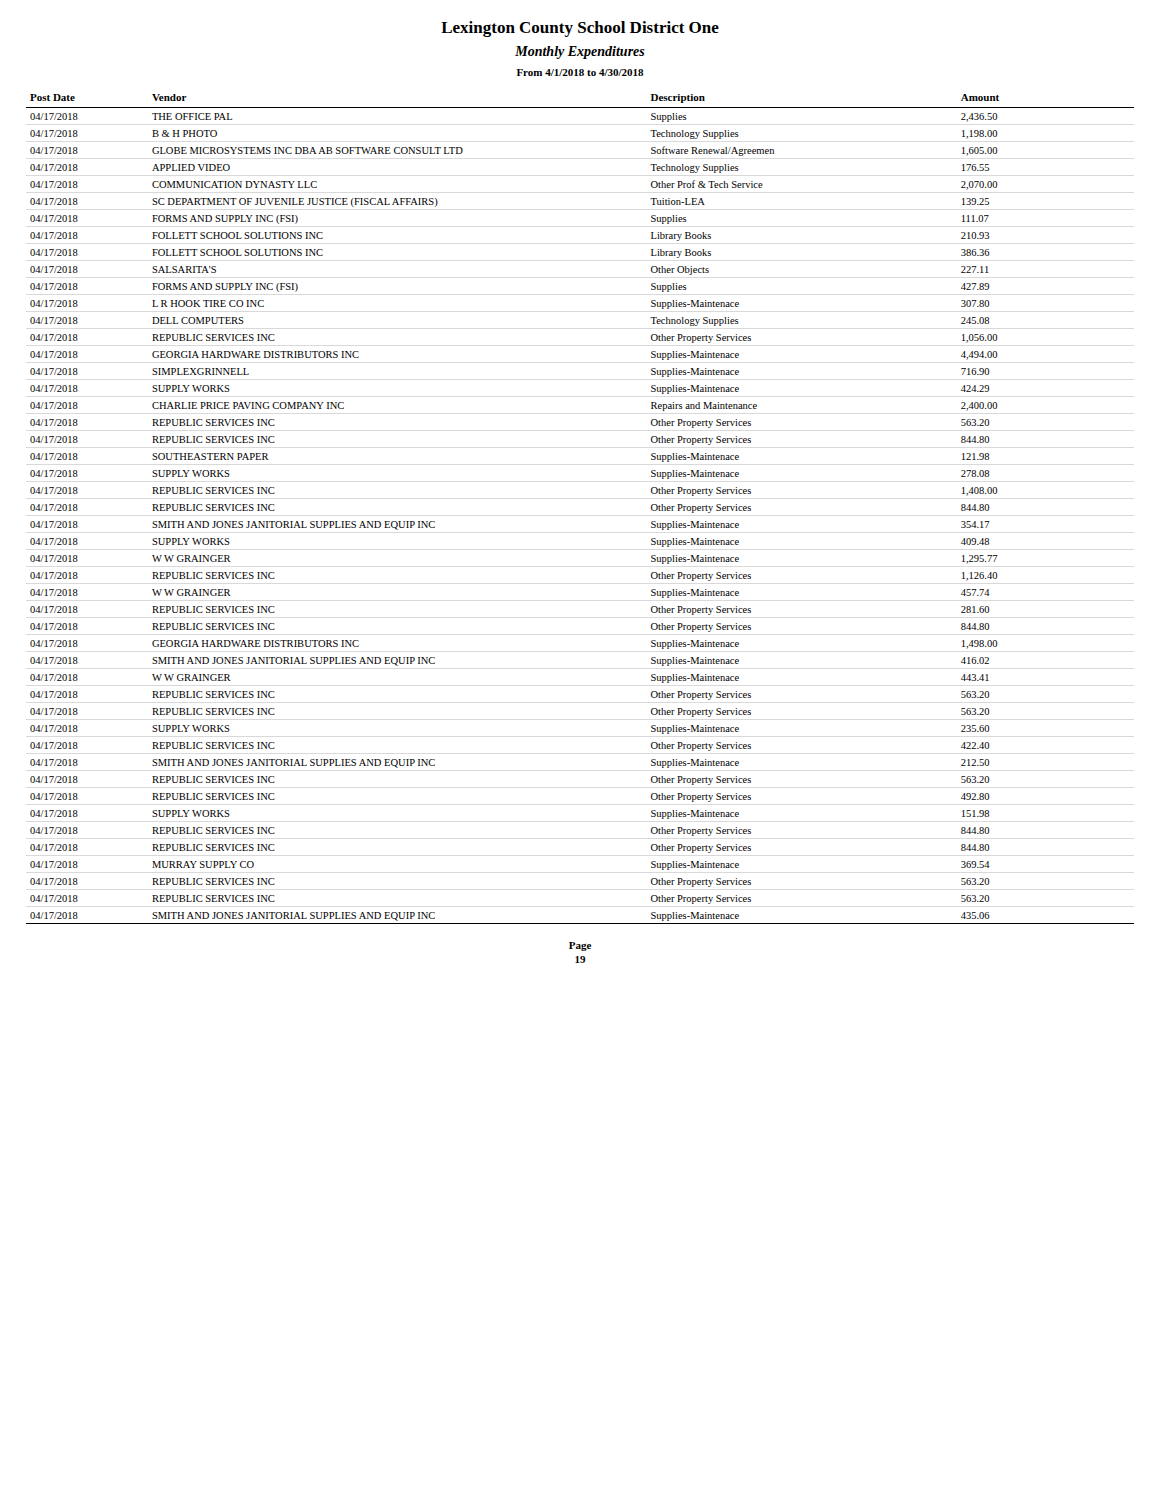Lexington County School District One
Monthly Expenditures
From 4/1/2018 to 4/30/2018
| Post Date | Vendor | Description | Amount |
| --- | --- | --- | --- |
| 04/17/2018 | THE OFFICE PAL | Supplies | 2,436.50 |
| 04/17/2018 | B & H PHOTO | Technology Supplies | 1,198.00 |
| 04/17/2018 | GLOBE MICROSYSTEMS INC DBA AB SOFTWARE CONSULT LTD | Software Renewal/Agreemen | 1,605.00 |
| 04/17/2018 | APPLIED VIDEO | Technology Supplies | 176.55 |
| 04/17/2018 | COMMUNICATION DYNASTY LLC | Other Prof & Tech Service | 2,070.00 |
| 04/17/2018 | SC DEPARTMENT OF JUVENILE JUSTICE (FISCAL AFFAIRS) | Tuition-LEA | 139.25 |
| 04/17/2018 | FORMS AND SUPPLY INC (FSI) | Supplies | 111.07 |
| 04/17/2018 | FOLLETT SCHOOL SOLUTIONS INC | Library Books | 210.93 |
| 04/17/2018 | FOLLETT SCHOOL SOLUTIONS INC | Library Books | 386.36 |
| 04/17/2018 | SALSARITA'S | Other Objects | 227.11 |
| 04/17/2018 | FORMS AND SUPPLY INC (FSI) | Supplies | 427.89 |
| 04/17/2018 | L R HOOK TIRE CO INC | Supplies-Maintenace | 307.80 |
| 04/17/2018 | DELL COMPUTERS | Technology Supplies | 245.08 |
| 04/17/2018 | REPUBLIC SERVICES INC | Other Property Services | 1,056.00 |
| 04/17/2018 | GEORGIA HARDWARE DISTRIBUTORS INC | Supplies-Maintenace | 4,494.00 |
| 04/17/2018 | SIMPLEXGRINNELL | Supplies-Maintenace | 716.90 |
| 04/17/2018 | SUPPLY WORKS | Supplies-Maintenace | 424.29 |
| 04/17/2018 | CHARLIE PRICE PAVING COMPANY INC | Repairs and Maintenance | 2,400.00 |
| 04/17/2018 | REPUBLIC SERVICES INC | Other Property Services | 563.20 |
| 04/17/2018 | REPUBLIC SERVICES INC | Other Property Services | 844.80 |
| 04/17/2018 | SOUTHEASTERN PAPER | Supplies-Maintenace | 121.98 |
| 04/17/2018 | SUPPLY WORKS | Supplies-Maintenace | 278.08 |
| 04/17/2018 | REPUBLIC SERVICES INC | Other Property Services | 1,408.00 |
| 04/17/2018 | REPUBLIC SERVICES INC | Other Property Services | 844.80 |
| 04/17/2018 | SMITH AND JONES JANITORIAL SUPPLIES AND EQUIP INC | Supplies-Maintenace | 354.17 |
| 04/17/2018 | SUPPLY WORKS | Supplies-Maintenace | 409.48 |
| 04/17/2018 | W W GRAINGER | Supplies-Maintenace | 1,295.77 |
| 04/17/2018 | REPUBLIC SERVICES INC | Other Property Services | 1,126.40 |
| 04/17/2018 | W W GRAINGER | Supplies-Maintenace | 457.74 |
| 04/17/2018 | REPUBLIC SERVICES INC | Other Property Services | 281.60 |
| 04/17/2018 | REPUBLIC SERVICES INC | Other Property Services | 844.80 |
| 04/17/2018 | GEORGIA HARDWARE DISTRIBUTORS INC | Supplies-Maintenace | 1,498.00 |
| 04/17/2018 | SMITH AND JONES JANITORIAL SUPPLIES AND EQUIP INC | Supplies-Maintenace | 416.02 |
| 04/17/2018 | W W GRAINGER | Supplies-Maintenace | 443.41 |
| 04/17/2018 | REPUBLIC SERVICES INC | Other Property Services | 563.20 |
| 04/17/2018 | REPUBLIC SERVICES INC | Other Property Services | 563.20 |
| 04/17/2018 | SUPPLY WORKS | Supplies-Maintenace | 235.60 |
| 04/17/2018 | REPUBLIC SERVICES INC | Other Property Services | 422.40 |
| 04/17/2018 | SMITH AND JONES JANITORIAL SUPPLIES AND EQUIP INC | Supplies-Maintenace | 212.50 |
| 04/17/2018 | REPUBLIC SERVICES INC | Other Property Services | 563.20 |
| 04/17/2018 | REPUBLIC SERVICES INC | Other Property Services | 492.80 |
| 04/17/2018 | SUPPLY WORKS | Supplies-Maintenace | 151.98 |
| 04/17/2018 | REPUBLIC SERVICES INC | Other Property Services | 844.80 |
| 04/17/2018 | REPUBLIC SERVICES INC | Other Property Services | 844.80 |
| 04/17/2018 | MURRAY SUPPLY CO | Supplies-Maintenace | 369.54 |
| 04/17/2018 | REPUBLIC SERVICES INC | Other Property Services | 563.20 |
| 04/17/2018 | REPUBLIC SERVICES INC | Other Property Services | 563.20 |
| 04/17/2018 | SMITH AND JONES JANITORIAL SUPPLIES AND EQUIP INC | Supplies-Maintenace | 435.06 |
Page
19